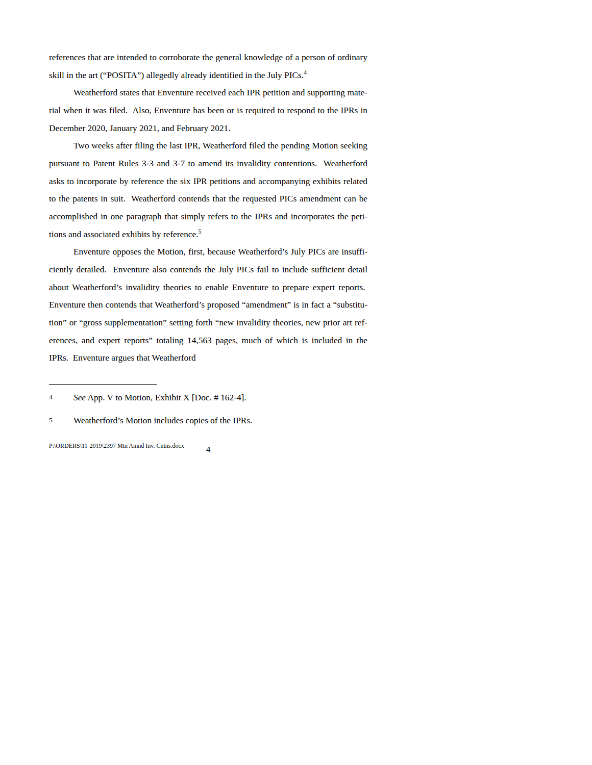references that are intended to corroborate the general knowledge of a person of ordinary skill in the art (“POSITA”) allegedly already identified in the July PICs.4
Weatherford states that Enventure received each IPR petition and supporting material when it was filed. Also, Enventure has been or is required to respond to the IPRs in December 2020, January 2021, and February 2021.
Two weeks after filing the last IPR, Weatherford filed the pending Motion seeking pursuant to Patent Rules 3-3 and 3-7 to amend its invalidity contentions. Weatherford asks to incorporate by reference the six IPR petitions and accompanying exhibits related to the patents in suit. Weatherford contends that the requested PICs amendment can be accomplished in one paragraph that simply refers to the IPRs and incorporates the petitions and associated exhibits by reference.5
Enventure opposes the Motion, first, because Weatherford’s July PICs are insufficiently detailed. Enventure also contends the July PICs fail to include sufficient detail about Weatherford’s invalidity theories to enable Enventure to prepare expert reports. Enventure then contends that Weatherford’s proposed “amendment” is in fact a “substitution” or “gross supplementation” setting forth “new invalidity theories, new prior art references, and expert reports” totaling 14,563 pages, much of which is included in the IPRs. Enventure argues that Weatherford
4
See App. V to Motion, Exhibit X [Doc. # 162-4].
5
Weatherford’s Motion includes copies of the IPRs.
P:\ORDERS\11-2019\2397 Mtn Amnd Inv. Cntns.docx
4